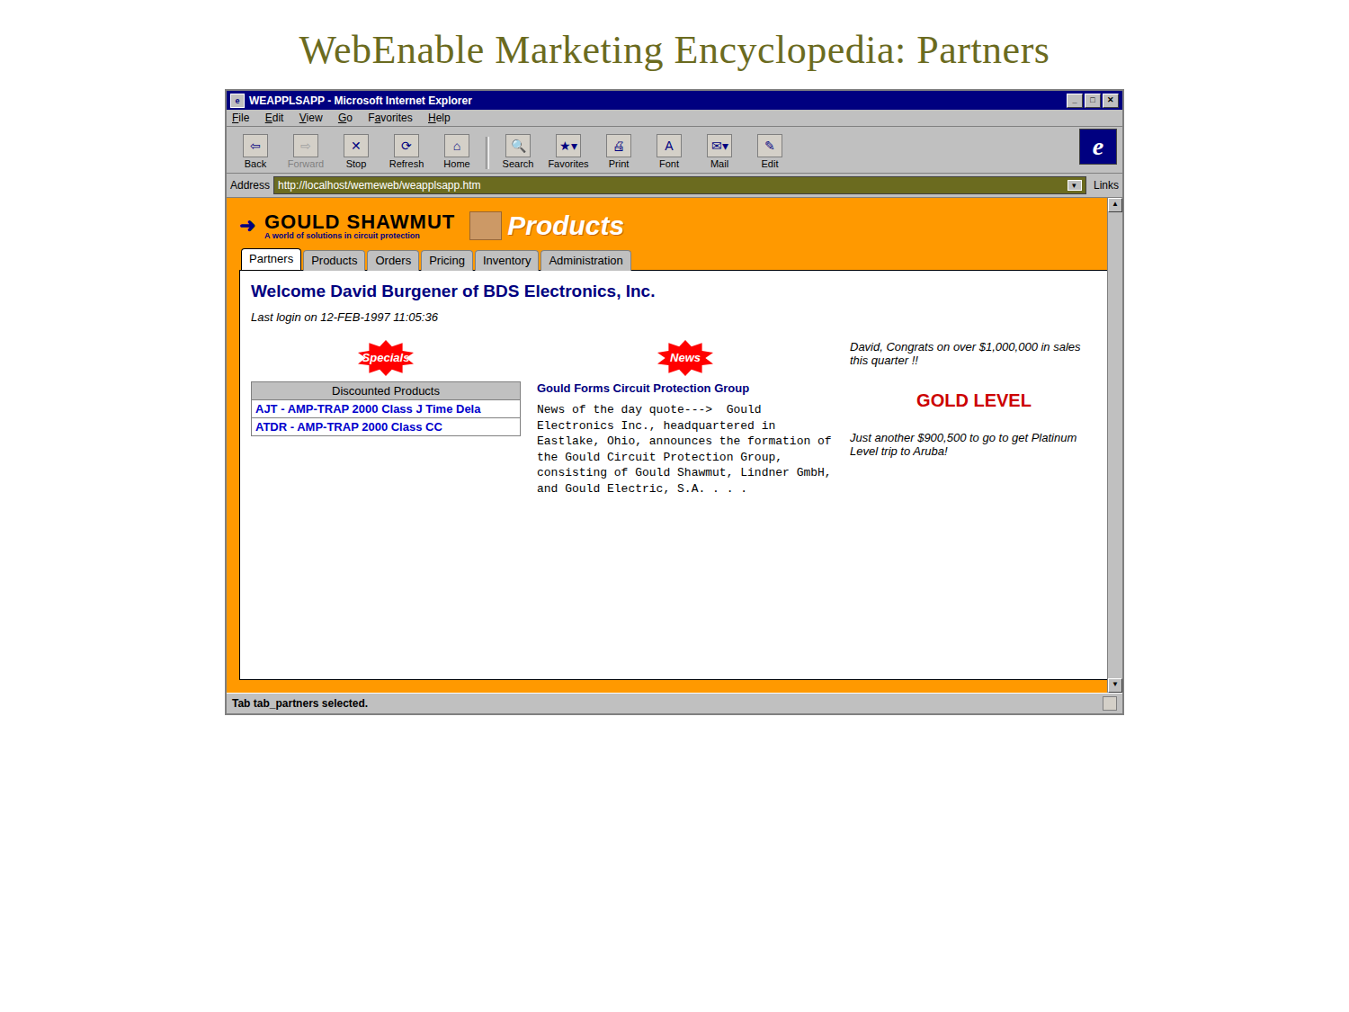WebEnable Marketing Encyclopedia: Partners
e WEAPPLSAPP - Microsoft Internet Explorer
_□✕
File Edit View Go Favorites Help
⇦Back
⇨Forward
✕Stop
⟳Refresh
⌂Home
🔍Search
★▾Favorites
🖨Print
AFont
✉▾Mail
✎Edit
e
Address
http://localhost/wemeweb/weapplsapp.htm ▾
Links
▲
▼
➜
GOULD SHAWMUT
A world of solutions in circuit protection
Products
Partners
Products
Orders
Pricing
Inventory
Administration
Welcome David Burgener of BDS Electronics, Inc.
Last login on 12-FEB-1997 11:05:36
Specials
| Discounted Products |
| --- |
| AJT - AMP-TRAP 2000 Class J Time Dela |
| ATDR - AMP-TRAP 2000 Class CC |
News
Gould Forms Circuit Protection Group
News of the day quote---> Gould Electronics Inc., headquartered in Eastlake, Ohio, announces the formation of the Gould Circuit Protection Group, consisting of Gould Shawmut, Lindner GmbH, and Gould Electric, S.A. . . .
David, Congrats on over $1,000,000 in sales this quarter !!
GOLD LEVEL
Just another $900,500 to go to get Platinum Level trip to Aruba!
Tab tab_partners selected.